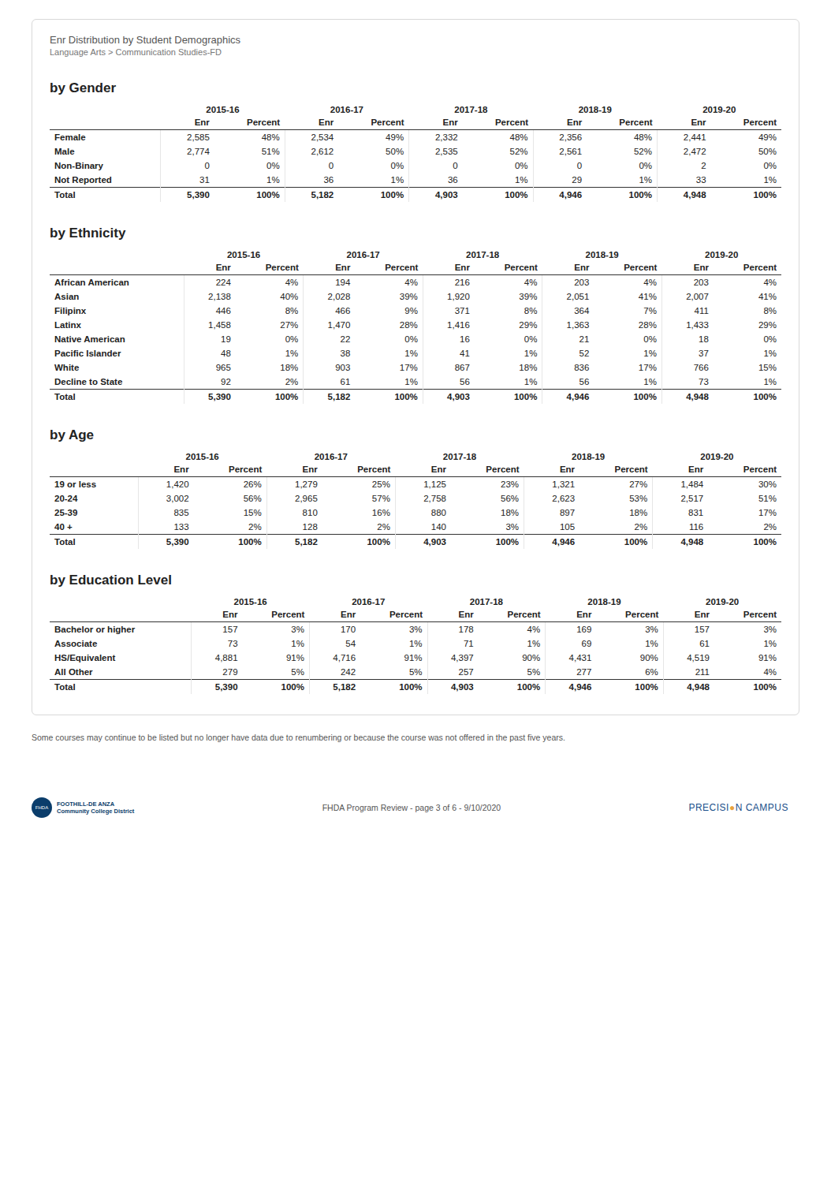Enr Distribution by Student Demographics
Language Arts > Communication Studies-FD
by Gender
| | 2015-16 | 2016-17 | 2017-18 | 2018-19 | 2019-20 |
| --- | --- | --- | --- | --- | --- |
| | Enr | Percent | Enr | Percent | Enr | Percent | Enr | Percent | Enr | Percent |
| Female | 2,585 | 48% | 2,534 | 49% | 2,332 | 48% | 2,356 | 48% | 2,441 | 49% |
| Male | 2,774 | 51% | 2,612 | 50% | 2,535 | 52% | 2,561 | 52% | 2,472 | 50% |
| Non-Binary | 0 | 0% | 0 | 0% | 0 | 0% | 0 | 0% | 2 | 0% |
| Not Reported | 31 | 1% | 36 | 1% | 36 | 1% | 29 | 1% | 33 | 1% |
| Total | 5,390 | 100% | 5,182 | 100% | 4,903 | 100% | 4,946 | 100% | 4,948 | 100% |
by Ethnicity
| | 2015-16 | 2016-17 | 2017-18 | 2018-19 | 2019-20 |
| --- | --- | --- | --- | --- | --- |
| | Enr | Percent | Enr | Percent | Enr | Percent | Enr | Percent | Enr | Percent |
| African American | 224 | 4% | 194 | 4% | 216 | 4% | 203 | 4% | 203 | 4% |
| Asian | 2,138 | 40% | 2,028 | 39% | 1,920 | 39% | 2,051 | 41% | 2,007 | 41% |
| Filipinx | 446 | 8% | 466 | 9% | 371 | 8% | 364 | 7% | 411 | 8% |
| Latinx | 1,458 | 27% | 1,470 | 28% | 1,416 | 29% | 1,363 | 28% | 1,433 | 29% |
| Native American | 19 | 0% | 22 | 0% | 16 | 0% | 21 | 0% | 18 | 0% |
| Pacific Islander | 48 | 1% | 38 | 1% | 41 | 1% | 52 | 1% | 37 | 1% |
| White | 965 | 18% | 903 | 17% | 867 | 18% | 836 | 17% | 766 | 15% |
| Decline to State | 92 | 2% | 61 | 1% | 56 | 1% | 56 | 1% | 73 | 1% |
| Total | 5,390 | 100% | 5,182 | 100% | 4,903 | 100% | 4,946 | 100% | 4,948 | 100% |
by Age
| | 2015-16 | 2016-17 | 2017-18 | 2018-19 | 2019-20 |
| --- | --- | --- | --- | --- | --- |
| | Enr | Percent | Enr | Percent | Enr | Percent | Enr | Percent | Enr | Percent |
| 19 or less | 1,420 | 26% | 1,279 | 25% | 1,125 | 23% | 1,321 | 27% | 1,484 | 30% |
| 20-24 | 3,002 | 56% | 2,965 | 57% | 2,758 | 56% | 2,623 | 53% | 2,517 | 51% |
| 25-39 | 835 | 15% | 810 | 16% | 880 | 18% | 897 | 18% | 831 | 17% |
| 40 + | 133 | 2% | 128 | 2% | 140 | 3% | 105 | 2% | 116 | 2% |
| Total | 5,390 | 100% | 5,182 | 100% | 4,903 | 100% | 4,946 | 100% | 4,948 | 100% |
by Education Level
| | 2015-16 | 2016-17 | 2017-18 | 2018-19 | 2019-20 |
| --- | --- | --- | --- | --- | --- |
| | Enr | Percent | Enr | Percent | Enr | Percent | Enr | Percent | Enr | Percent |
| Bachelor or higher | 157 | 3% | 170 | 3% | 178 | 4% | 169 | 3% | 157 | 3% |
| Associate | 73 | 1% | 54 | 1% | 71 | 1% | 69 | 1% | 61 | 1% |
| HS/Equivalent | 4,881 | 91% | 4,716 | 91% | 4,397 | 90% | 4,431 | 90% | 4,519 | 91% |
| All Other | 279 | 5% | 242 | 5% | 257 | 5% | 277 | 6% | 211 | 4% |
| Total | 5,390 | 100% | 5,182 | 100% | 4,903 | 100% | 4,946 | 100% | 4,948 | 100% |
Some courses may continue to be listed but no longer have data due to renumbering or because the course was not offered in the past five years.
FHDA
FOOTHILL-DE ANZA
Community College District
FHDA Program Review - page 3 of 6 - 9/10/2020
PRECISI●N CAMPUS